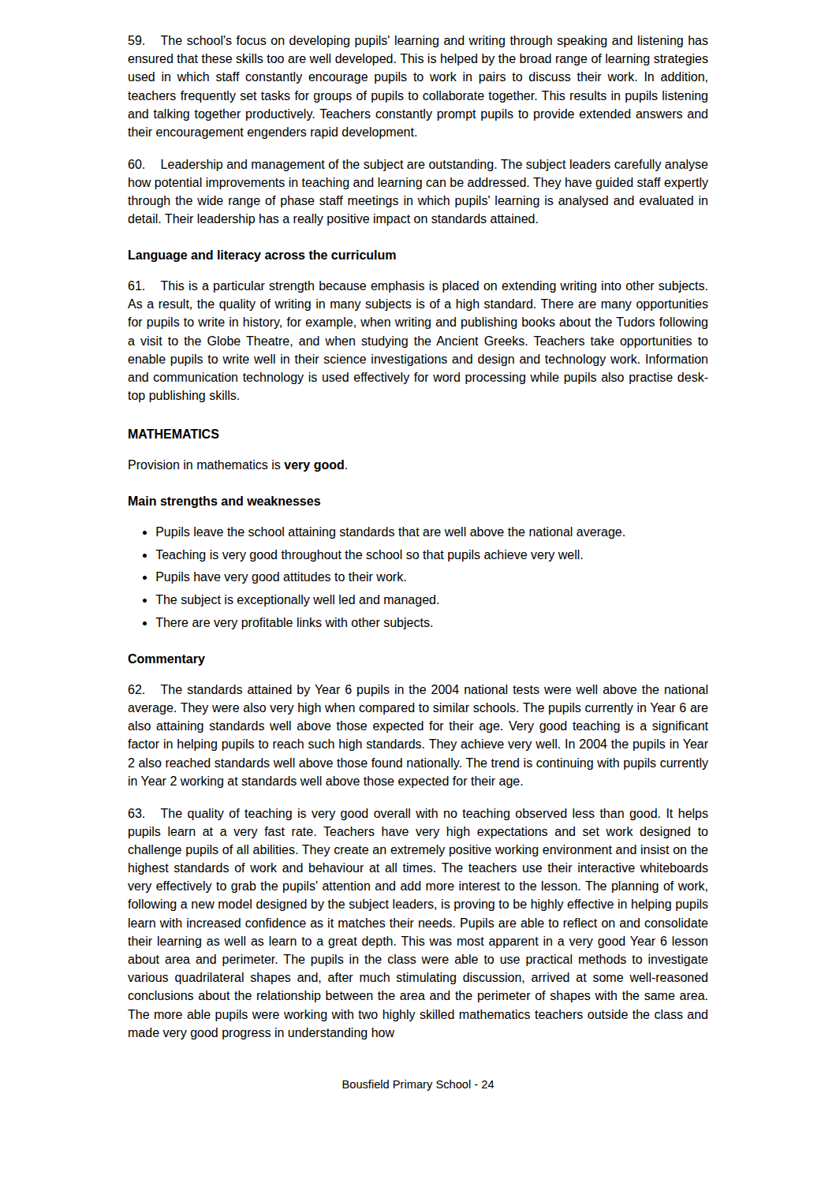59. The school's focus on developing pupils' learning and writing through speaking and listening has ensured that these skills too are well developed. This is helped by the broad range of learning strategies used in which staff constantly encourage pupils to work in pairs to discuss their work. In addition, teachers frequently set tasks for groups of pupils to collaborate together. This results in pupils listening and talking together productively. Teachers constantly prompt pupils to provide extended answers and their encouragement engenders rapid development.
60. Leadership and management of the subject are outstanding. The subject leaders carefully analyse how potential improvements in teaching and learning can be addressed. They have guided staff expertly through the wide range of phase staff meetings in which pupils' learning is analysed and evaluated in detail. Their leadership has a really positive impact on standards attained.
Language and literacy across the curriculum
61. This is a particular strength because emphasis is placed on extending writing into other subjects. As a result, the quality of writing in many subjects is of a high standard. There are many opportunities for pupils to write in history, for example, when writing and publishing books about the Tudors following a visit to the Globe Theatre, and when studying the Ancient Greeks. Teachers take opportunities to enable pupils to write well in their science investigations and design and technology work. Information and communication technology is used effectively for word processing while pupils also practise desk-top publishing skills.
Mathematics
Provision in mathematics is very good.
Main strengths and weaknesses
Pupils leave the school attaining standards that are well above the national average.
Teaching is very good throughout the school so that pupils achieve very well.
Pupils have very good attitudes to their work.
The subject is exceptionally well led and managed.
There are very profitable links with other subjects.
Commentary
62. The standards attained by Year 6 pupils in the 2004 national tests were well above the national average. They were also very high when compared to similar schools. The pupils currently in Year 6 are also attaining standards well above those expected for their age. Very good teaching is a significant factor in helping pupils to reach such high standards. They achieve very well. In 2004 the pupils in Year 2 also reached standards well above those found nationally. The trend is continuing with pupils currently in Year 2 working at standards well above those expected for their age.
63. The quality of teaching is very good overall with no teaching observed less than good. It helps pupils learn at a very fast rate. Teachers have very high expectations and set work designed to challenge pupils of all abilities. They create an extremely positive working environment and insist on the highest standards of work and behaviour at all times. The teachers use their interactive whiteboards very effectively to grab the pupils' attention and add more interest to the lesson. The planning of work, following a new model designed by the subject leaders, is proving to be highly effective in helping pupils learn with increased confidence as it matches their needs. Pupils are able to reflect on and consolidate their learning as well as learn to a great depth. This was most apparent in a very good Year 6 lesson about area and perimeter. The pupils in the class were able to use practical methods to investigate various quadrilateral shapes and, after much stimulating discussion, arrived at some well-reasoned conclusions about the relationship between the area and the perimeter of shapes with the same area. The more able pupils were working with two highly skilled mathematics teachers outside the class and made very good progress in understanding how
Bousfield Primary School - 24